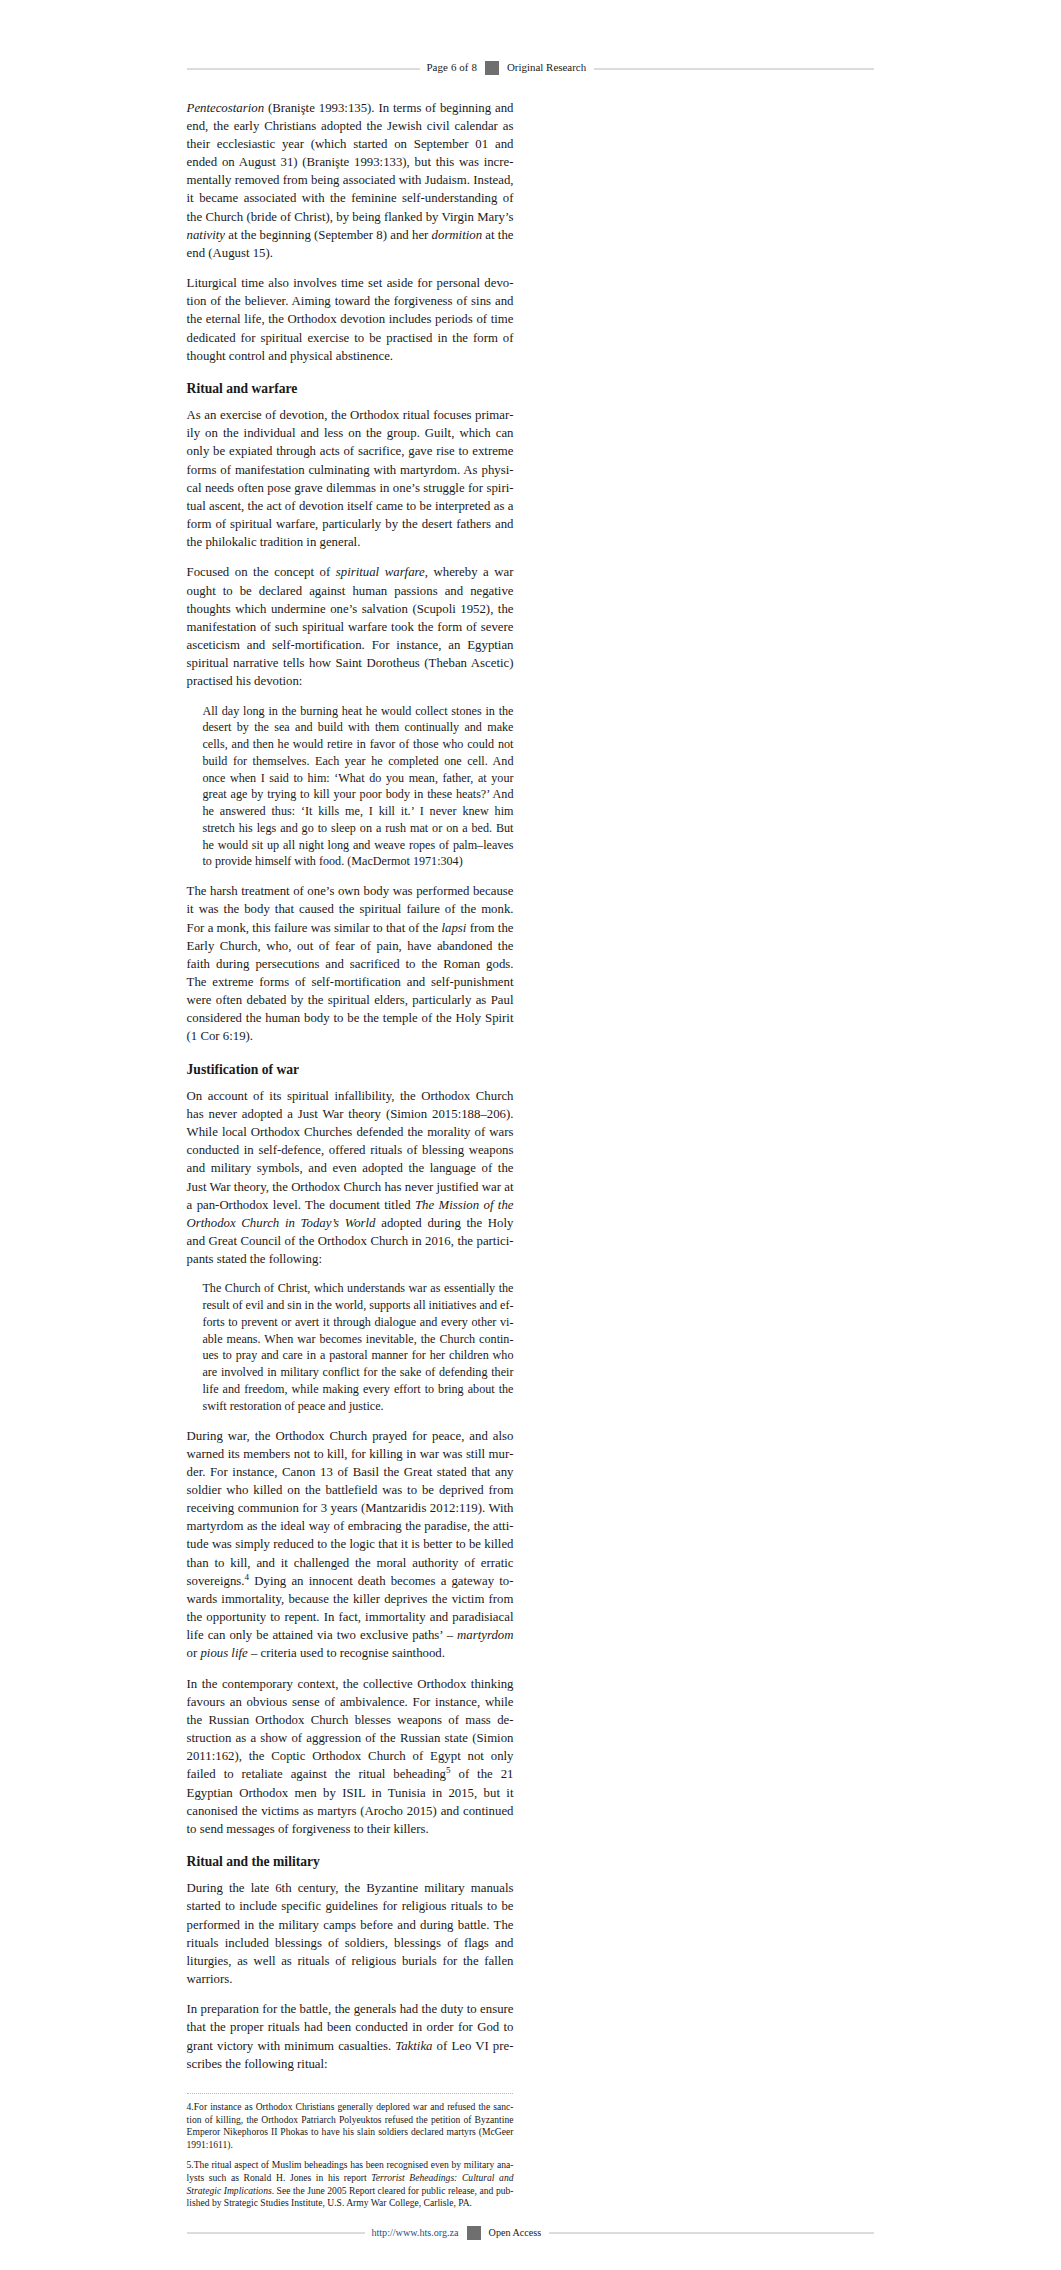Page 6 of 8 Original Research
Pentecostarion (Branişte 1993:135). In terms of beginning and end, the early Christians adopted the Jewish civil calendar as their ecclesiastic year (which started on September 01 and ended on August 31) (Branişte 1993:133), but this was incrementally removed from being associated with Judaism. Instead, it became associated with the feminine self-understanding of the Church (bride of Christ), by being flanked by Virgin Mary’s nativity at the beginning (September 8) and her dormition at the end (August 15).
Liturgical time also involves time set aside for personal devotion of the believer. Aiming toward the forgiveness of sins and the eternal life, the Orthodox devotion includes periods of time dedicated for spiritual exercise to be practised in the form of thought control and physical abstinence.
Ritual and warfare
As an exercise of devotion, the Orthodox ritual focuses primarily on the individual and less on the group. Guilt, which can only be expiated through acts of sacrifice, gave rise to extreme forms of manifestation culminating with martyrdom. As physical needs often pose grave dilemmas in one’s struggle for spiritual ascent, the act of devotion itself came to be interpreted as a form of spiritual warfare, particularly by the desert fathers and the philokalic tradition in general.
Focused on the concept of spiritual warfare, whereby a war ought to be declared against human passions and negative thoughts which undermine one’s salvation (Scupoli 1952), the manifestation of such spiritual warfare took the form of severe asceticism and self-mortification. For instance, an Egyptian spiritual narrative tells how Saint Dorotheus (Theban Ascetic) practised his devotion:
All day long in the burning heat he would collect stones in the desert by the sea and build with them continually and make cells, and then he would retire in favor of those who could not build for themselves. Each year he completed one cell. And once when I said to him: ‘What do you mean, father, at your great age by trying to kill your poor body in these heats?’ And he answered thus: ‘It kills me, I kill it.’ I never knew him stretch his legs and go to sleep on a rush mat or on a bed. But he would sit up all night long and weave ropes of palm–leaves to provide himself with food. (MacDermot 1971:304)
The harsh treatment of one’s own body was performed because it was the body that caused the spiritual failure of the monk. For a monk, this failure was similar to that of the lapsi from the Early Church, who, out of fear of pain, have abandoned the faith during persecutions and sacrificed to the Roman gods. The extreme forms of self-mortification and self-punishment were often debated by the spiritual elders, particularly as Paul considered the human body to be the temple of the Holy Spirit (1 Cor 6:19).
Justification of war
On account of its spiritual infallibility, the Orthodox Church has never adopted a Just War theory (Simion 2015:188–206). While local Orthodox Churches defended the morality of wars conducted in self-defence, offered rituals of blessing weapons and military symbols, and even adopted the language of the Just War theory, the Orthodox Church has never justified war at a pan-Orthodox level. The document titled The Mission of the Orthodox Church in Today’s World adopted during the Holy and Great Council of the Orthodox Church in 2016, the participants stated the following:
The Church of Christ, which understands war as essentially the result of evil and sin in the world, supports all initiatives and efforts to prevent or avert it through dialogue and every other viable means. When war becomes inevitable, the Church continues to pray and care in a pastoral manner for her children who are involved in military conflict for the sake of defending their life and freedom, while making every effort to bring about the swift restoration of peace and justice.
During war, the Orthodox Church prayed for peace, and also warned its members not to kill, for killing in war was still murder. For instance, Canon 13 of Basil the Great stated that any soldier who killed on the battlefield was to be deprived from receiving communion for 3 years (Mantzaridis 2012:119). With martyrdom as the ideal way of embracing the paradise, the attitude was simply reduced to the logic that it is better to be killed than to kill, and it challenged the moral authority of erratic sovereigns.4 Dying an innocent death becomes a gateway towards immortality, because the killer deprives the victim from the opportunity to repent. In fact, immortality and paradisiacal life can only be attained via two exclusive paths’ – martyrdom or pious life – criteria used to recognise sainthood.
In the contemporary context, the collective Orthodox thinking favours an obvious sense of ambivalence. For instance, while the Russian Orthodox Church blesses weapons of mass destruction as a show of aggression of the Russian state (Simion 2011:162), the Coptic Orthodox Church of Egypt not only failed to retaliate against the ritual beheading5 of the 21 Egyptian Orthodox men by ISIL in Tunisia in 2015, but it canonised the victims as martyrs (Arocho 2015) and continued to send messages of forgiveness to their killers.
Ritual and the military
During the late 6th century, the Byzantine military manuals started to include specific guidelines for religious rituals to be performed in the military camps before and during battle. The rituals included blessings of soldiers, blessings of flags and liturgies, as well as rituals of religious burials for the fallen warriors.
In preparation for the battle, the generals had the duty to ensure that the proper rituals had been conducted in order for God to grant victory with minimum casualties. Taktika of Leo VI prescribes the following ritual:
4.For instance as Orthodox Christians generally deplored war and refused the sanction of killing, the Orthodox Patriarch Polyeuktos refused the petition of Byzantine Emperor Nikephoros II Phokas to have his slain soldiers declared martyrs (McGeer 1991:1611).
5.The ritual aspect of Muslim beheadings has been recognised even by military analysts such as Ronald H. Jones in his report Terrorist Beheadings: Cultural and Strategic Implications. See the June 2005 Report cleared for public release, and published by Strategic Studies Institute, U.S. Army War College, Carlisle, PA.
http://www.hts.org.za Open Access